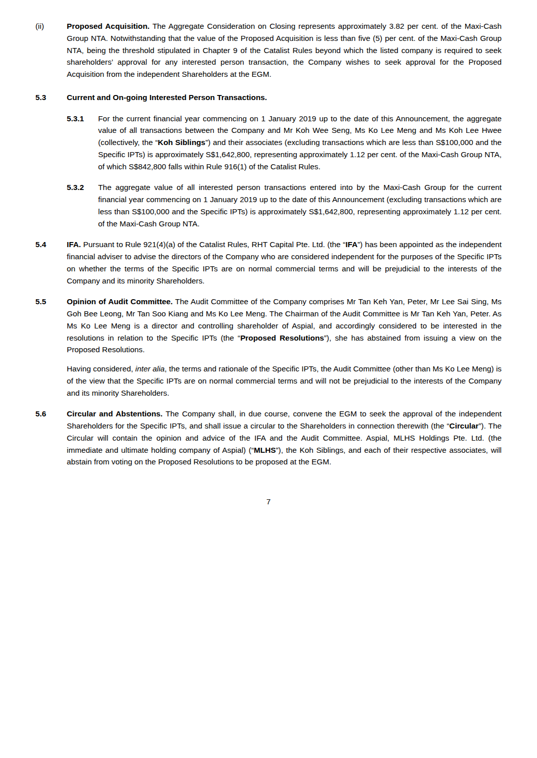(ii)
Proposed Acquisition. The Aggregate Consideration on Closing represents approximately 3.82 per cent. of the Maxi-Cash Group NTA. Notwithstanding that the value of the Proposed Acquisition is less than five (5) per cent. of the Maxi-Cash Group NTA, being the threshold stipulated in Chapter 9 of the Catalist Rules beyond which the listed company is required to seek shareholders’ approval for any interested person transaction, the Company wishes to seek approval for the Proposed Acquisition from the independent Shareholders at the EGM.
5.3
Current and On-going Interested Person Transactions.
5.3.1
For the current financial year commencing on 1 January 2019 up to the date of this Announcement, the aggregate value of all transactions between the Company and Mr Koh Wee Seng, Ms Ko Lee Meng and Ms Koh Lee Hwee (collectively, the “Koh Siblings”) and their associates (excluding transactions which are less than S$100,000 and the Specific IPTs) is approximately S$1,642,800, representing approximately 1.12 per cent. of the Maxi-Cash Group NTA, of which S$842,800 falls within Rule 916(1) of the Catalist Rules.
5.3.2
The aggregate value of all interested person transactions entered into by the Maxi-Cash Group for the current financial year commencing on 1 January 2019 up to the date of this Announcement (excluding transactions which are less than S$100,000 and the Specific IPTs) is approximately S$1,642,800, representing approximately 1.12 per cent. of the Maxi-Cash Group NTA.
5.4
IFA. Pursuant to Rule 921(4)(a) of the Catalist Rules, RHT Capital Pte. Ltd. (the “IFA”) has been appointed as the independent financial adviser to advise the directors of the Company who are considered independent for the purposes of the Specific IPTs on whether the terms of the Specific IPTs are on normal commercial terms and will be prejudicial to the interests of the Company and its minority Shareholders.
5.5
Opinion of Audit Committee. The Audit Committee of the Company comprises Mr Tan Keh Yan, Peter, Mr Lee Sai Sing, Ms Goh Bee Leong, Mr Tan Soo Kiang and Ms Ko Lee Meng. The Chairman of the Audit Committee is Mr Tan Keh Yan, Peter. As Ms Ko Lee Meng is a director and controlling shareholder of Aspial, and accordingly considered to be interested in the resolutions in relation to the Specific IPTs (the “Proposed Resolutions”), she has abstained from issuing a view on the Proposed Resolutions.
Having considered, inter alia, the terms and rationale of the Specific IPTs, the Audit Committee (other than Ms Ko Lee Meng) is of the view that the Specific IPTs are on normal commercial terms and will not be prejudicial to the interests of the Company and its minority Shareholders.
5.6
Circular and Abstentions. The Company shall, in due course, convene the EGM to seek the approval of the independent Shareholders for the Specific IPTs, and shall issue a circular to the Shareholders in connection therewith (the “Circular”). The Circular will contain the opinion and advice of the IFA and the Audit Committee. Aspial, MLHS Holdings Pte. Ltd. (the immediate and ultimate holding company of Aspial) (“MLHS”), the Koh Siblings, and each of their respective associates, will abstain from voting on the Proposed Resolutions to be proposed at the EGM.
7